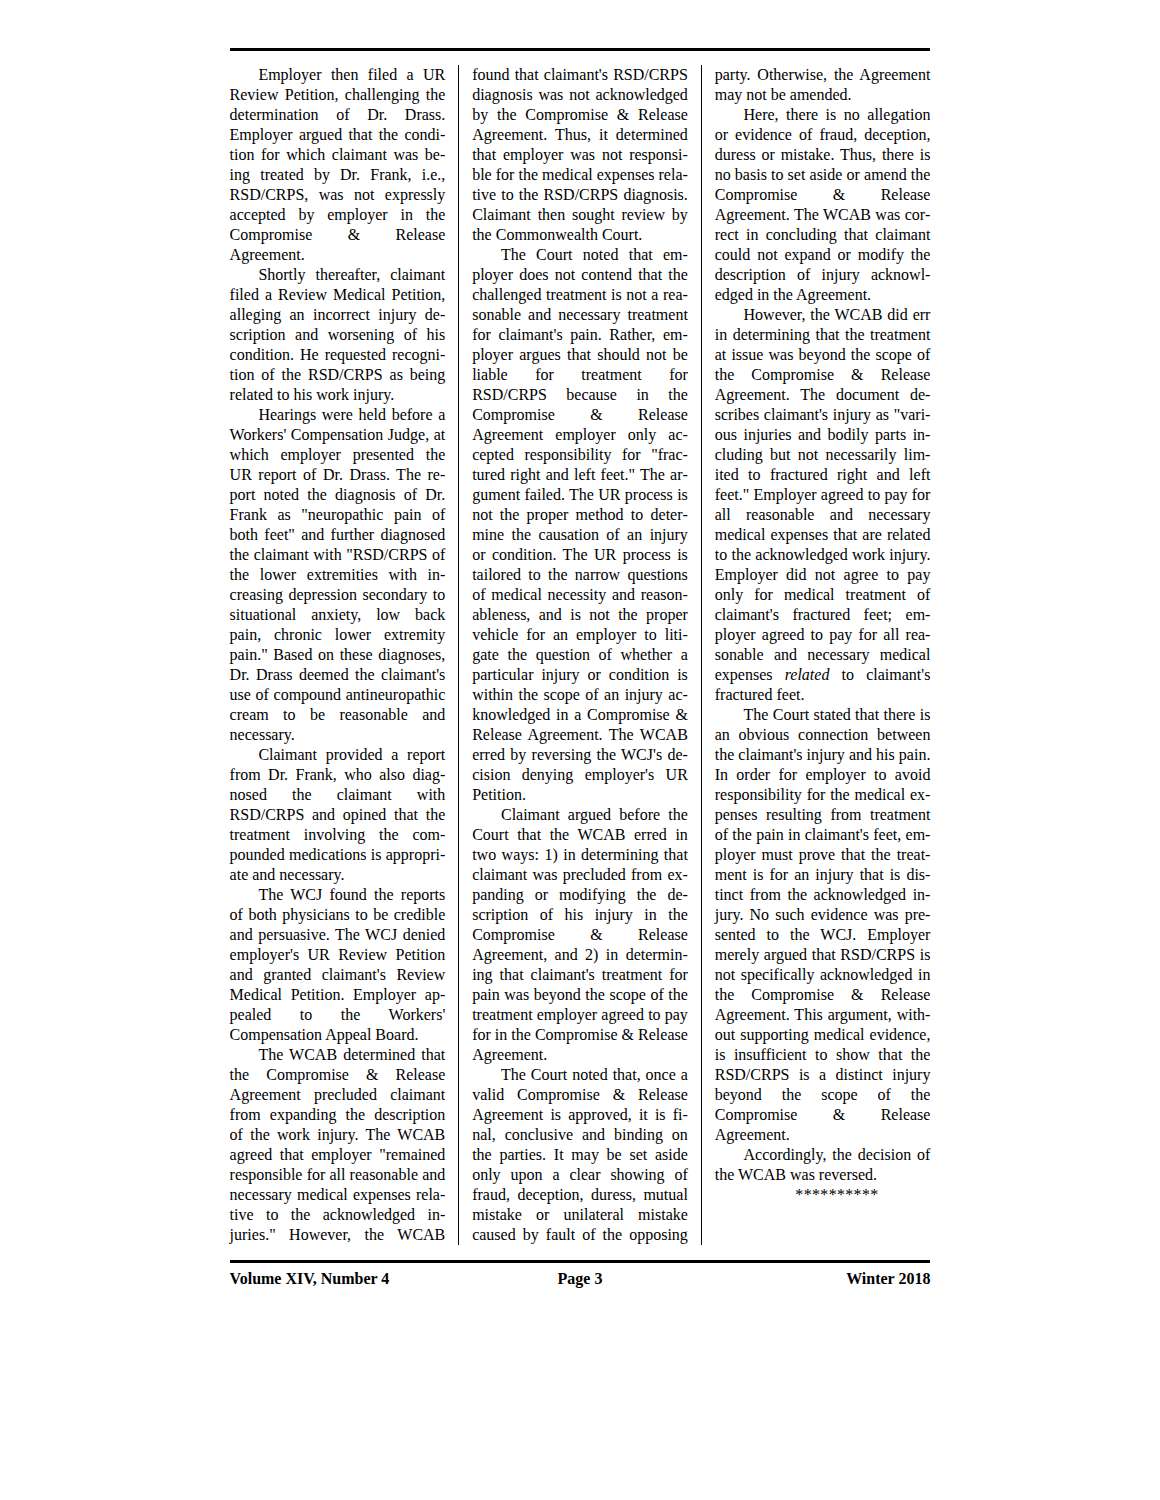Employer then filed a UR Review Petition, challenging the determination of Dr. Drass. Employer argued that the condition for which claimant was being treated by Dr. Frank, i.e., RSD/CRPS, was not expressly accepted by employer in the Compromise & Release Agreement.
Shortly thereafter, claimant filed a Review Medical Petition, alleging an incorrect injury description and worsening of his condition. He requested recognition of the RSD/CRPS as being related to his work injury.
Hearings were held before a Workers' Compensation Judge, at which employer presented the UR report of Dr. Drass. The report noted the diagnosis of Dr. Frank as "neuropathic pain of both feet" and further diagnosed the claimant with "RSD/CRPS of the lower extremities with increasing depression secondary to situational anxiety, low back pain, chronic lower extremity pain." Based on these diagnoses, Dr. Drass deemed the claimant's use of compound antineuropathic cream to be reasonable and necessary.
Claimant provided a report from Dr. Frank, who also diagnosed the claimant with RSD/CRPS and opined that the treatment involving the compounded medications is appropriate and necessary.
The WCJ found the reports of both physicians to be credible and persuasive. The WCJ denied employer's UR Review Petition and granted claimant's Review Medical Petition. Employer appealed to the Workers' Compensation Appeal Board.
The WCAB determined that the Compromise & Release Agreement precluded claimant from expanding the description of the work injury. The WCAB agreed that employer "remained responsible for all reasonable and necessary medical expenses relative to the acknowledged injuries." However, the WCAB found that claimant's RSD/CRPS diagnosis was not acknowledged by the Compromise & Release Agreement. Thus, it determined that employer was not responsible for the medical expenses relative to the RSD/CRPS diagnosis. Claimant then sought review by the Commonwealth Court.
The Court noted that employer does not contend that the challenged treatment is not a reasonable and necessary treatment for claimant's pain. Rather, employer argues that should not be liable for treatment for RSD/CRPS because in the Compromise & Release Agreement employer only accepted responsibility for "fractured right and left feet." The argument failed. The UR process is not the proper method to determine the causation of an injury or condition. The UR process is tailored to the narrow questions of medical necessity and reasonableness, and is not the proper vehicle for an employer to litigate the question of whether a particular injury or condition is within the scope of an injury acknowledged in a Compromise & Release Agreement. The WCAB erred by reversing the WCJ's decision denying employer's UR Petition.
Claimant argued before the Court that the WCAB erred in two ways: 1) in determining that claimant was precluded from expanding or modifying the description of his injury in the Compromise & Release Agreement, and 2) in determining that claimant's treatment for pain was beyond the scope of the treatment employer agreed to pay for in the Compromise & Release Agreement.
The Court noted that, once a valid Compromise & Release Agreement is approved, it is final, conclusive and binding on the parties. It may be set aside only upon a clear showing of fraud, deception, duress, mutual mistake or unilateral mistake caused by fault of the opposing party. Otherwise, the Agreement may not be amended.
Here, there is no allegation or evidence of fraud, deception, duress or mistake. Thus, there is no basis to set aside or amend the Compromise & Release Agreement. The WCAB was correct in concluding that claimant could not expand or modify the description of injury acknowledged in the Agreement.
However, the WCAB did err in determining that the treatment at issue was beyond the scope of the Compromise & Release Agreement. The document describes claimant's injury as "various injuries and bodily parts including but not necessarily limited to fractured right and left feet." Employer agreed to pay for all reasonable and necessary medical expenses that are related to the acknowledged work injury. Employer did not agree to pay only for medical treatment of claimant's fractured feet; employer agreed to pay for all reasonable and necessary medical expenses related to claimant's fractured feet.
The Court stated that there is an obvious connection between the claimant's injury and his pain. In order for employer to avoid responsibility for the medical expenses resulting from treatment of the pain in claimant's feet, employer must prove that the treatment is for an injury that is distinct from the acknowledged injury. No such evidence was presented to the WCJ. Employer merely argued that RSD/CRPS is not specifically acknowledged in the Compromise & Release Agreement. This argument, without supporting medical evidence, is insufficient to show that the RSD/CRPS is a distinct injury beyond the scope of the Compromise & Release Agreement.
Accordingly, the decision of the WCAB was reversed.
**********
Volume XIV, Number 4
Page 3
Winter 2018